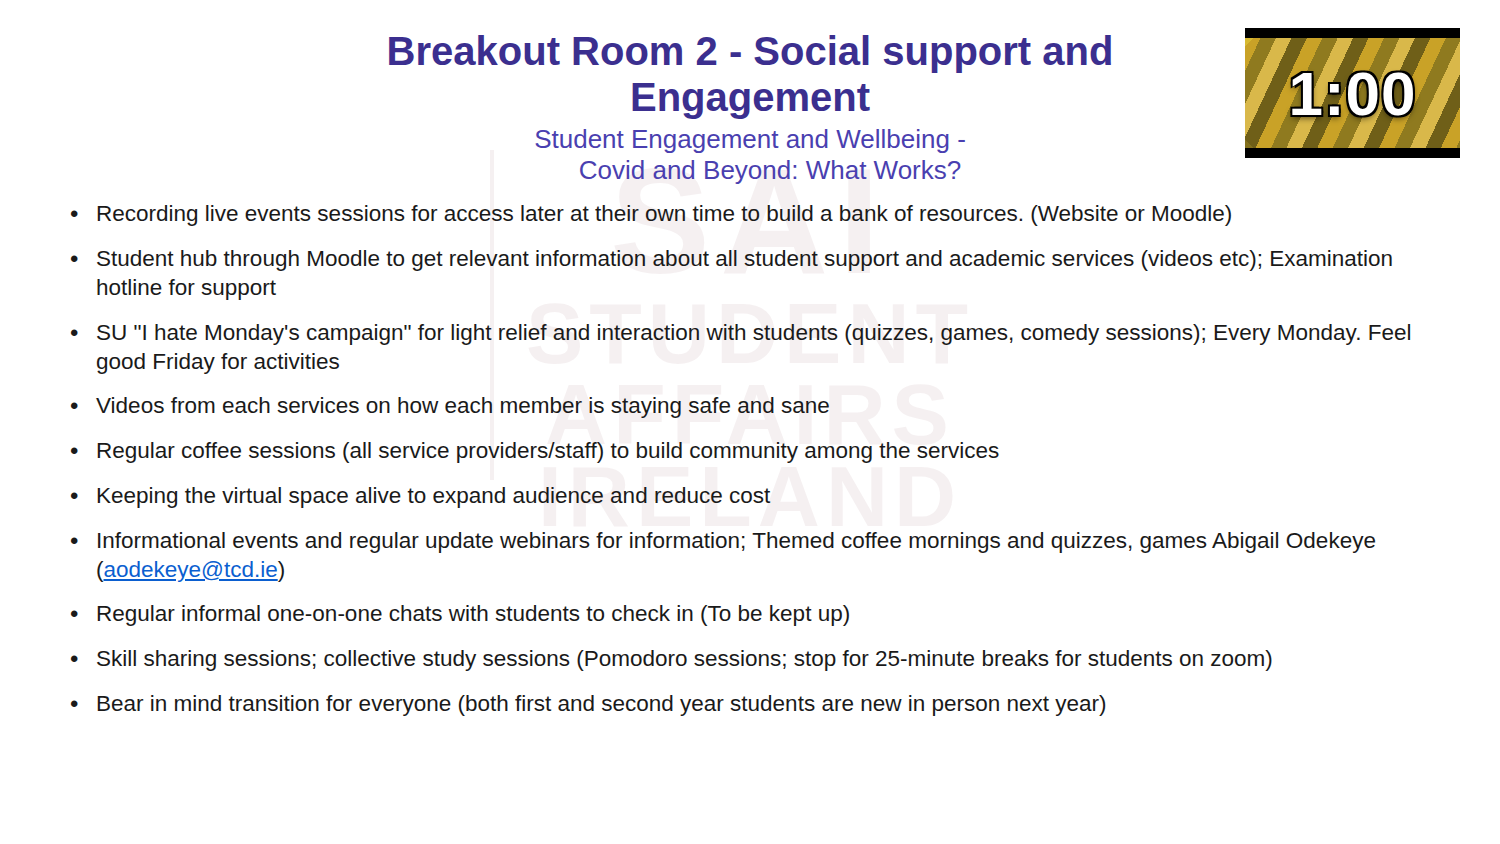SAI STUDENT AFFAIRS IRELAND
1:00
Breakout Room 2 - Social support and Engagement
Student Engagement and Wellbeing -Covid and Beyond: What Works?
Recording live events sessions for access later at their own time to build a bank of resources. (Website or Moodle)
Student hub through Moodle to get relevant information about all student support and academic services (videos etc); Examination hotline for support
SU "I hate Monday's campaign" for light relief and interaction with students (quizzes, games, comedy sessions); Every Monday. Feel good Friday for activities
Videos from each services on how each member is staying safe and sane
Regular coffee sessions (all service providers/staff) to build community among the services
Keeping the virtual space alive to expand audience and reduce cost
Informational events and regular update webinars for information; Themed coffee mornings and quizzes, games Abigail Odekeye (aodekeye@tcd.ie)
Regular informal one-on-one chats with students to check in (To be kept up)
Skill sharing sessions; collective study sessions (Pomodoro sessions; stop for 25-minute breaks for students on zoom)
Bear in mind transition for everyone (both first and second year students are new in person next year)